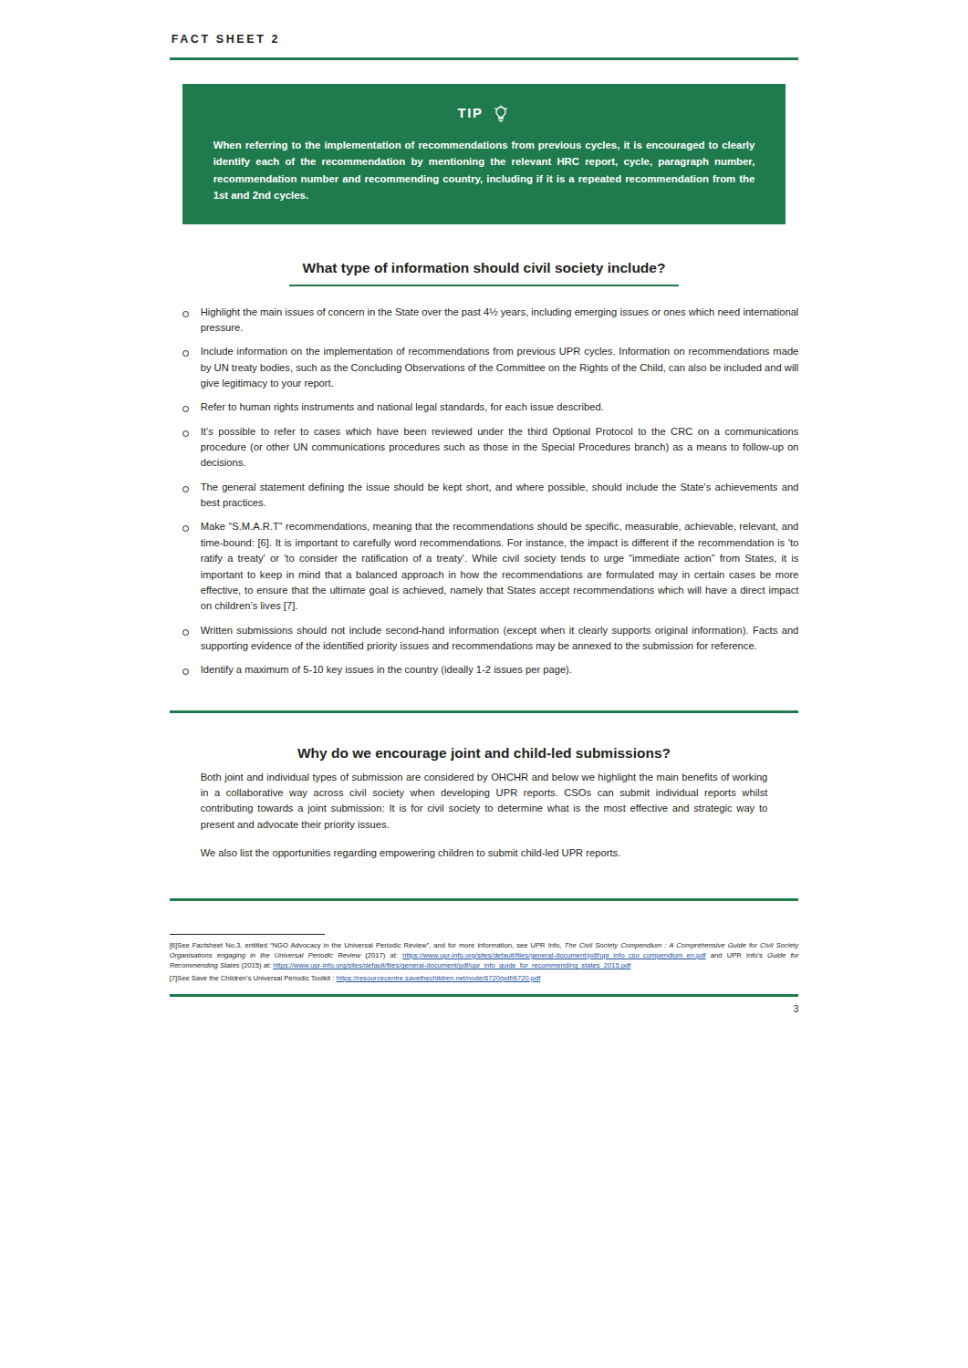FACT SHEET 2
TIP
When referring to the implementation of recommendations from previous cycles, it is encouraged to clearly identify each of the recommendation by mentioning the relevant HRC report, cycle, paragraph number, recommendation number and recommending country, including if it is a repeated recommendation from the 1st and 2nd cycles.
What type of information should civil society include?
Highlight the main issues of concern in the State over the past 4½ years, including emerging issues or ones which need international pressure.
Include information on the implementation of recommendations from previous UPR cycles. Information on recommendations made by UN treaty bodies, such as the Concluding Observations of the Committee on the Rights of the Child, can also be included and will give legitimacy to your report.
Refer to human rights instruments and national legal standards, for each issue described.
It’s possible to refer to cases which have been reviewed under the third Optional Protocol to the CRC on a communications procedure (or other UN communications procedures such as those in the Special Procedures branch) as a means to follow-up on decisions.
The general statement defining the issue should be kept short, and where possible, should include the State's achievements and best practices.
Make “S.M.A.R.T” recommendations, meaning that the recommendations should be specific, measurable, achievable, relevant, and time-bound: [6]. It is important to carefully word recommendations. For instance, the impact is different if the recommendation is 'to ratify a treaty' or 'to consider the ratification of a treaty’. While civil society tends to urge “immediate action” from States, it is important to keep in mind that a balanced approach in how the recommendations are formulated may in certain cases be more effective, to ensure that the ultimate goal is achieved, namely that States accept recommendations which will have a direct impact on children’s lives [7].
Written submissions should not include second-hand information (except when it clearly supports original information). Facts and supporting evidence of the identified priority issues and recommendations may be annexed to the submission for reference.
Identify a maximum of 5-10 key issues in the country (ideally 1-2 issues per page).
Why do we encourage joint and child-led submissions?
Both joint and individual types of submission are considered by OHCHR and below we highlight the main benefits of working in a collaborative way across civil society when developing UPR reports. CSOs can submit individual reports whilst contributing towards a joint submission: It is for civil society to determine what is the most effective and strategic way to present and advocate their priority issues.
We also list the opportunities regarding empowering children to submit child-led UPR reports.
[6]See Factsheet No.3, entitled “NGO Advocacy in the Universal Periodic Review”, and for more information, see UPR Info, The Civil Society Compendium : A Comprehensive Guide for Civil Society Organisations engaging in the Universal Periodic Review (2017) at: https://www.upr-info.org/sites/default/files/general-document/pdf/upr_info_cso_compendium_en.pdf and UPR Info’s Guide for Recommending States (2015) at: https://www.upr-info.org/sites/default/files/general-document/pdf/upr_info_guide_for_recommending_states_2015.pdf
[7]See Save the Children’s Universal Periodic Toolkit : https://resourcecentre.savethechildren.net/node/6720/pdf/6720.pdf
3